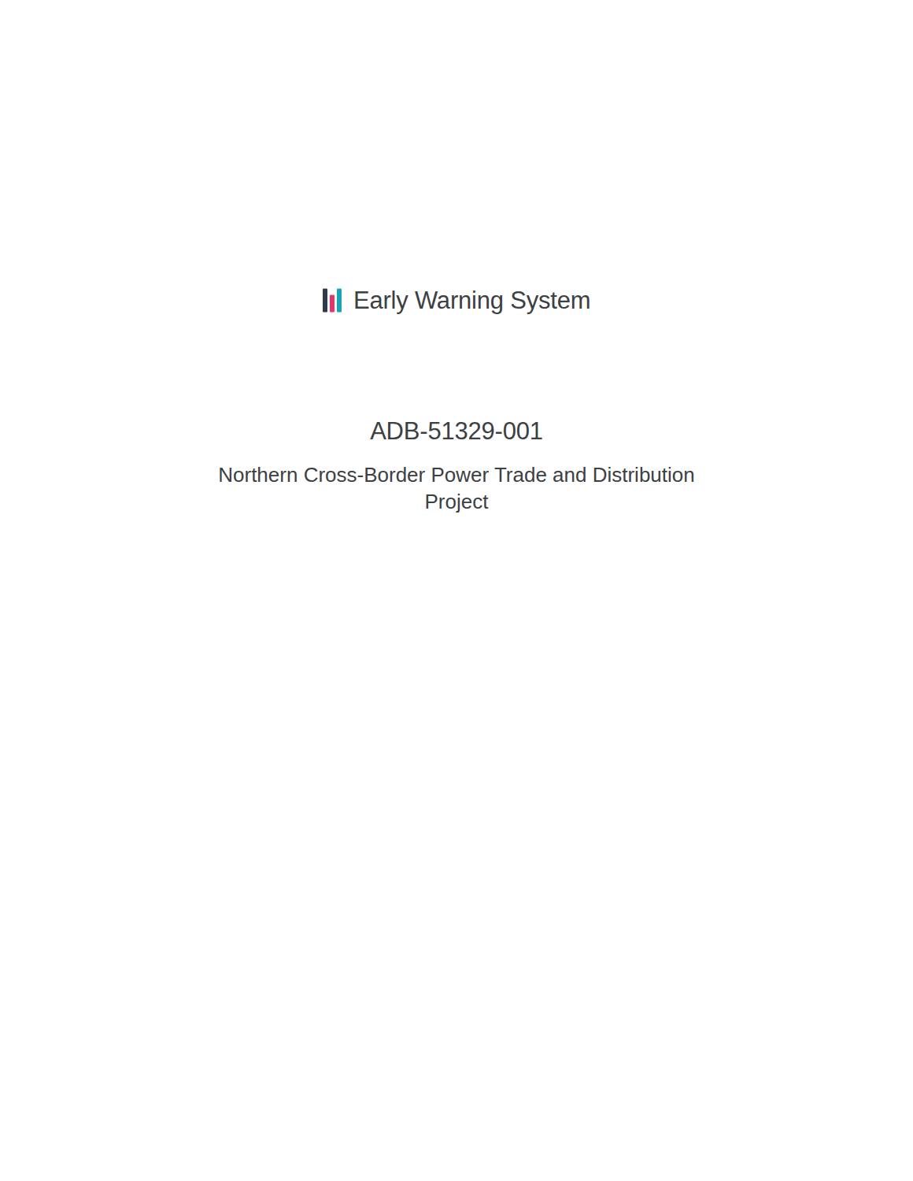Early Warning System
ADB-51329-001
Northern Cross-Border Power Trade and Distribution Project